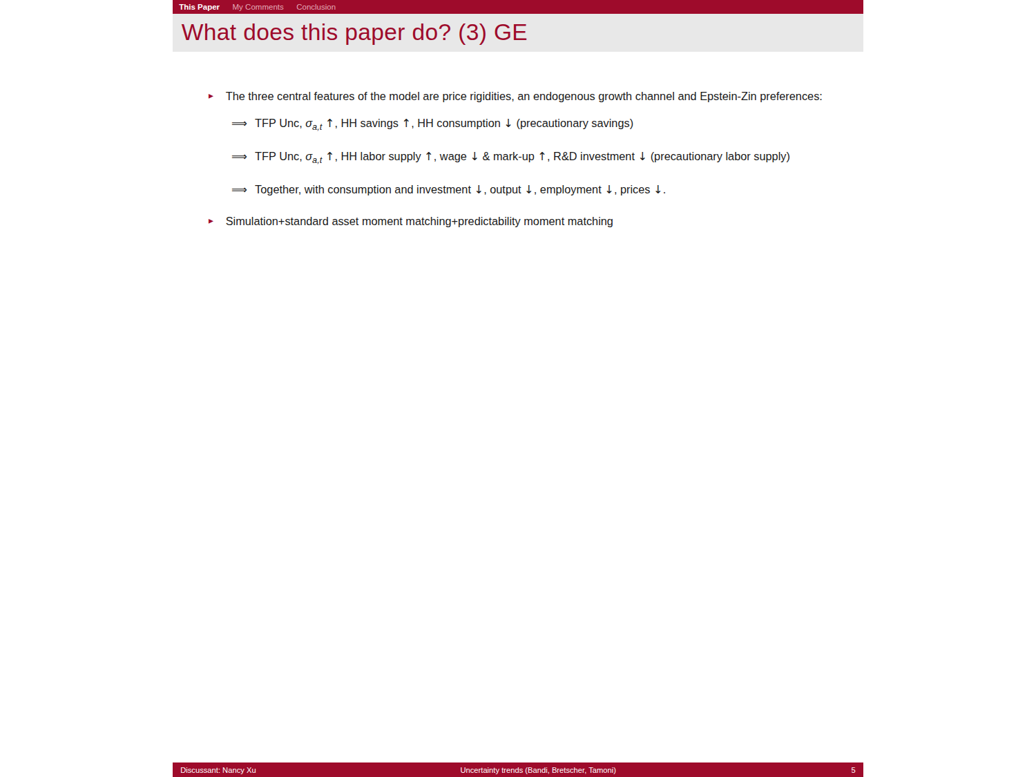This Paper My Comments Conclusion
What does this paper do? (3) GE
The three central features of the model are price rigidities, an endogenous growth channel and Epstein-Zin preferences:
TFP Unc, σa,t ↑, HH savings ↑, HH consumption ↓ (precautionary savings)
TFP Unc, σa,t ↑, HH labor supply ↑, wage ↓ & mark-up ↑, R&D investment ↓ (precautionary labor supply)
Together, with consumption and investment ↓, output ↓, employment ↓, prices ↓.
Simulation+standard asset moment matching+predictability moment matching
Discussant: Nancy Xu Uncertainty trends (Bandi, Bretscher, Tamoni) 5